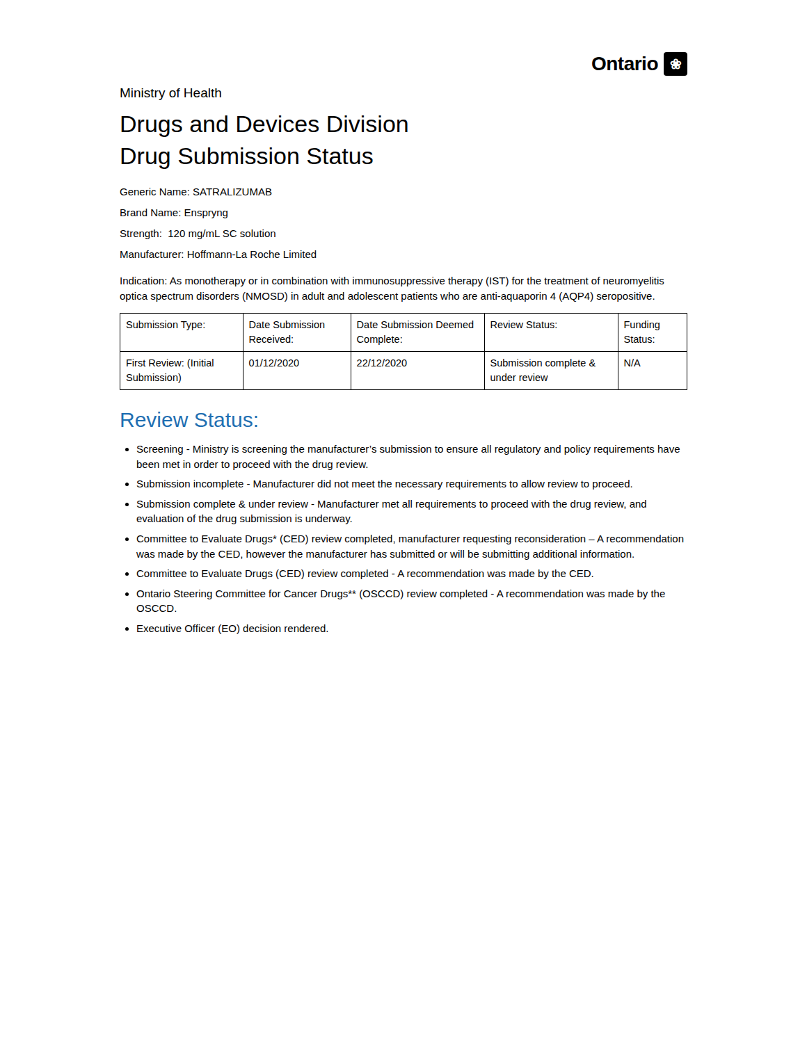Ontario ❀
Ministry of Health
Drugs and Devices Division
Drug Submission Status
Generic Name: SATRALIZUMAB
Brand Name: Enspryng
Strength: 120 mg/mL SC solution
Manufacturer: Hoffmann-La Roche Limited
Indication: As monotherapy or in combination with immunosuppressive therapy (IST) for the treatment of neuromyelitis optica spectrum disorders (NMOSD) in adult and adolescent patients who are anti-aquaporin 4 (AQP4) seropositive.
| Submission Type: | Date Submission Received: | Date Submission Deemed Complete: | Review Status: | Funding Status: |
| --- | --- | --- | --- | --- |
| First Review: (Initial Submission) | 01/12/2020 | 22/12/2020 | Submission complete & under review | N/A |
Review Status:
Screening - Ministry is screening the manufacturer’s submission to ensure all regulatory and policy requirements have been met in order to proceed with the drug review.
Submission incomplete - Manufacturer did not meet the necessary requirements to allow review to proceed.
Submission complete & under review - Manufacturer met all requirements to proceed with the drug review, and evaluation of the drug submission is underway.
Committee to Evaluate Drugs* (CED) review completed, manufacturer requesting reconsideration – A recommendation was made by the CED, however the manufacturer has submitted or will be submitting additional information.
Committee to Evaluate Drugs (CED) review completed - A recommendation was made by the CED.
Ontario Steering Committee for Cancer Drugs** (OSCCD) review completed - A recommendation was made by the OSCCD.
Executive Officer (EO) decision rendered.